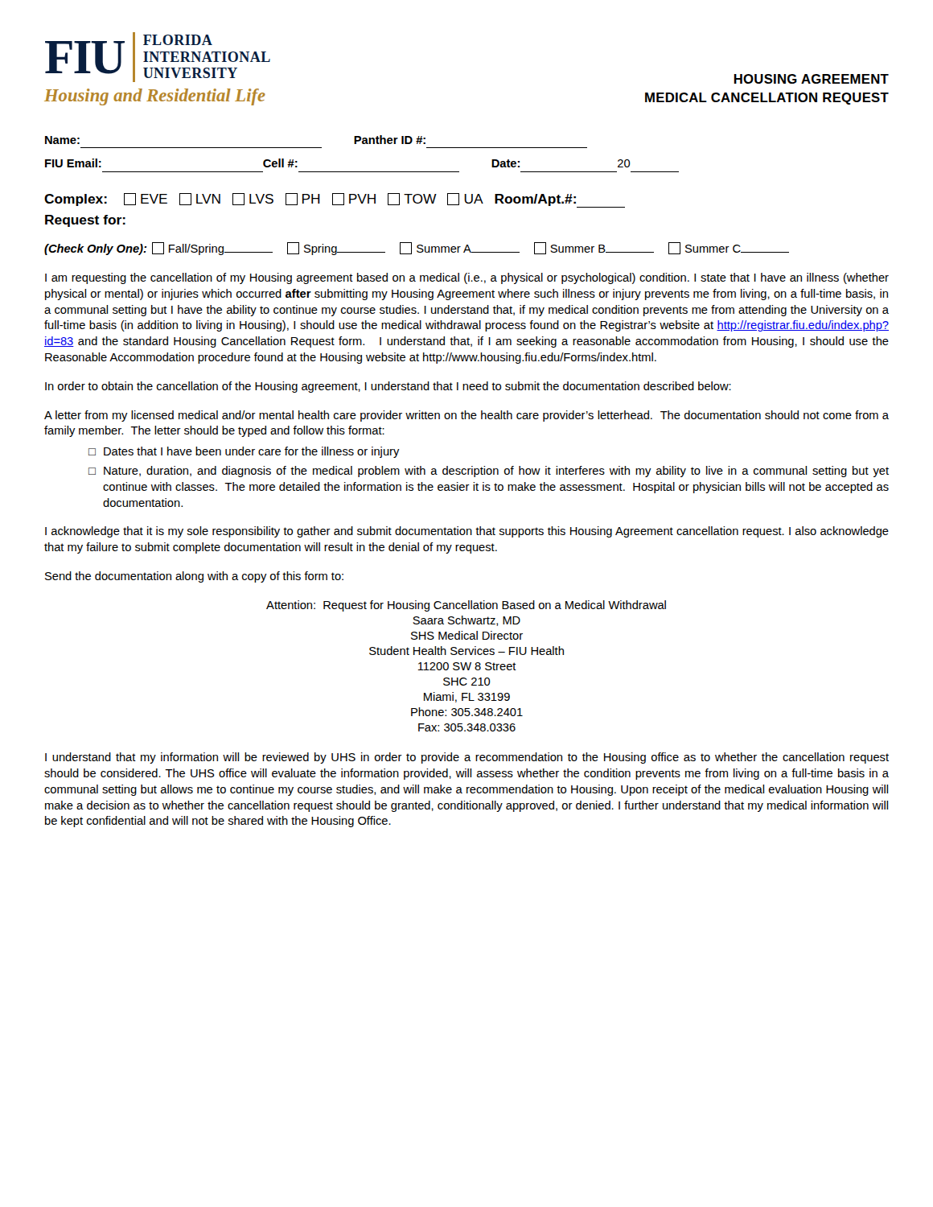FIU FLORIDA
INTERNATIONAL
UNIVERSITY
Housing and Residential Life
HOUSING AGREEMENT
MEDICAL CANCELLATION REQUEST
Name: Panther ID #:
FIU Email: Cell #: Date: 20
Complex: EVE LVN LVS PH PVH TOW UA Room/Apt.#:
Request for:
(Check Only One): Fall/Spring Spring Summer A Summer B Summer C
I am requesting the cancellation of my Housing agreement based on a medical (i.e., a physical or psychological) condition. I state that I have an illness (whether physical or mental) or injuries which occurred after submitting my Housing Agreement where such illness or injury prevents me from living, on a full-time basis, in a communal setting but I have the ability to continue my course studies. I understand that, if my medical condition prevents me from attending the University on a full-time basis (in addition to living in Housing), I should use the medical withdrawal process found on the Registrar’s website at http://registrar.fiu.edu/index.php?id=83 and the standard Housing Cancellation Request form. I understand that, if I am seeking a reasonable accommodation from Housing, I should use the Reasonable Accommodation procedure found at the Housing website at http://www.housing.fiu.edu/Forms/index.html.
In order to obtain the cancellation of the Housing agreement, I understand that I need to submit the documentation described below:
A letter from my licensed medical and/or mental health care provider written on the health care provider’s letterhead. The documentation should not come from a family member. The letter should be typed and follow this format:
Dates that I have been under care for the illness or injury
Nature, duration, and diagnosis of the medical problem with a description of how it interferes with my ability to live in a communal setting but yet continue with classes. The more detailed the information is the easier it is to make the assessment. Hospital or physician bills will not be accepted as documentation.
I acknowledge that it is my sole responsibility to gather and submit documentation that supports this Housing Agreement cancellation request. I also acknowledge that my failure to submit complete documentation will result in the denial of my request.
Send the documentation along with a copy of this form to:
Attention: Request for Housing Cancellation Based on a Medical Withdrawal
Saara Schwartz, MD
SHS Medical Director
Student Health Services – FIU Health
11200 SW 8 Street
SHC 210
Miami, FL 33199
Phone: 305.348.2401
Fax: 305.348.0336
I understand that my information will be reviewed by UHS in order to provide a recommendation to the Housing office as to whether the cancellation request should be considered. The UHS office will evaluate the information provided, will assess whether the condition prevents me from living on a full-time basis in a communal setting but allows me to continue my course studies, and will make a recommendation to Housing. Upon receipt of the medical evaluation Housing will make a decision as to whether the cancellation request should be granted, conditionally approved, or denied. I further understand that my medical information will be kept confidential and will not be shared with the Housing Office.